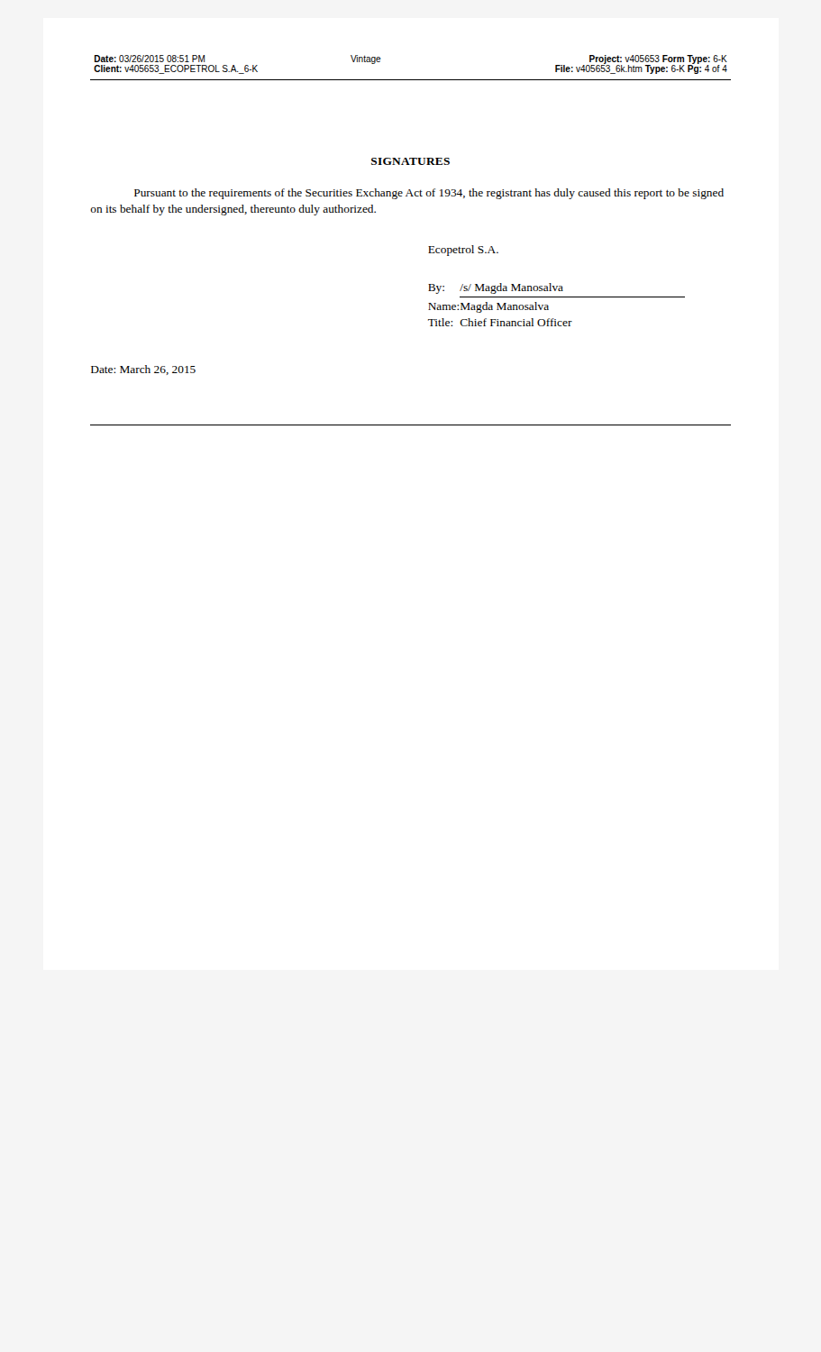| Date: 03/26/2015 08:51 PM Client: v405653_ECOPETROL S.A._6-K | Vintage | Project: v405653 Form Type: 6-K File: v405653_6k.htm Type: 6-K Pg: 4 of 4 |
SIGNATURES
Pursuant to the requirements of the Securities Exchange Act of 1934, the registrant has duly caused this report to be signed on its behalf by the undersigned, thereunto duly authorized.
Ecopetrol S.A.
| By: | /s/ Magda Manosalva |
| Name: | Magda Manosalva |
| Title: | Chief Financial Officer |
Date: March 26, 2015